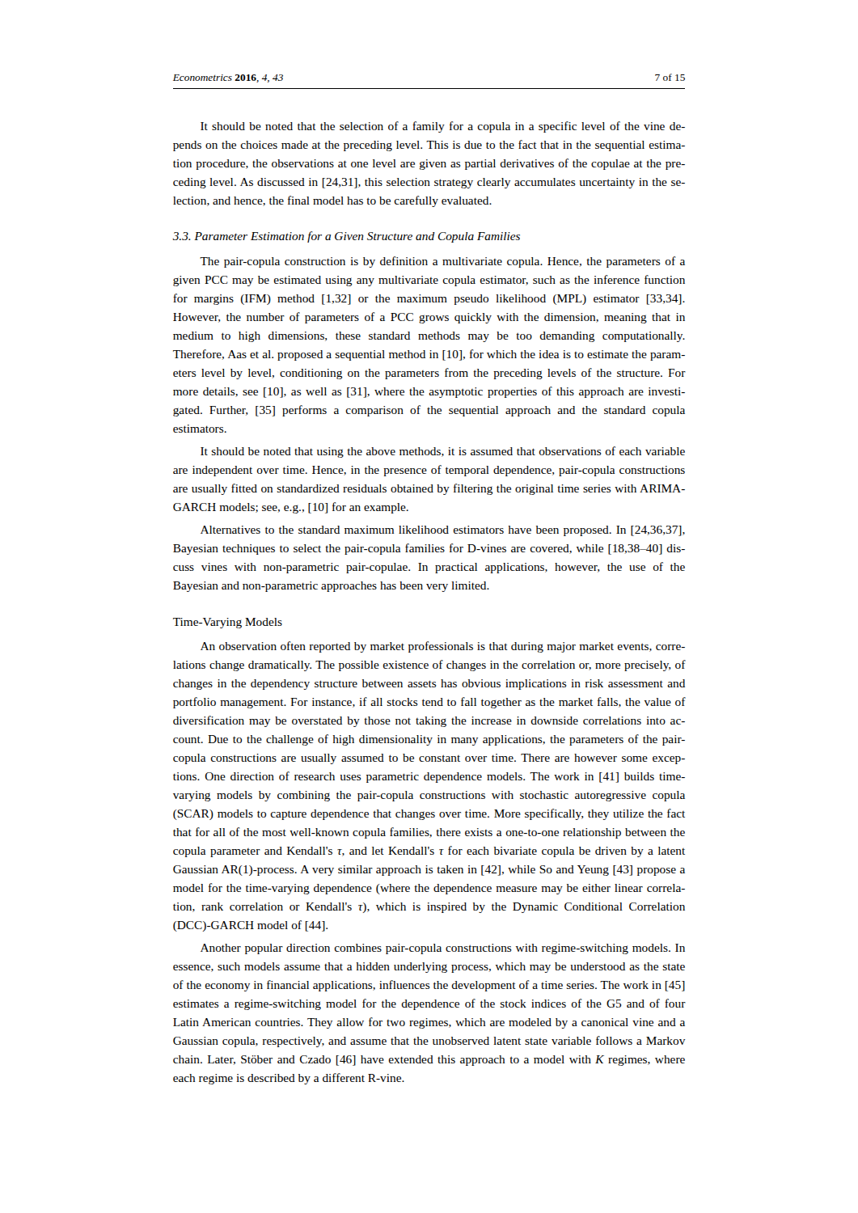Econometrics 2016, 4, 43 7 of 15
It should be noted that the selection of a family for a copula in a specific level of the vine depends on the choices made at the preceding level. This is due to the fact that in the sequential estimation procedure, the observations at one level are given as partial derivatives of the copulae at the preceding level. As discussed in [24,31], this selection strategy clearly accumulates uncertainty in the selection, and hence, the final model has to be carefully evaluated.
3.3. Parameter Estimation for a Given Structure and Copula Families
The pair-copula construction is by definition a multivariate copula. Hence, the parameters of a given PCC may be estimated using any multivariate copula estimator, such as the inference function for margins (IFM) method [1,32] or the maximum pseudo likelihood (MPL) estimator [33,34]. However, the number of parameters of a PCC grows quickly with the dimension, meaning that in medium to high dimensions, these standard methods may be too demanding computationally. Therefore, Aas et al. proposed a sequential method in [10], for which the idea is to estimate the parameters level by level, conditioning on the parameters from the preceding levels of the structure. For more details, see [10], as well as [31], where the asymptotic properties of this approach are investigated. Further, [35] performs a comparison of the sequential approach and the standard copula estimators.
It should be noted that using the above methods, it is assumed that observations of each variable are independent over time. Hence, in the presence of temporal dependence, pair-copula constructions are usually fitted on standardized residuals obtained by filtering the original time series with ARIMA-GARCH models; see, e.g., [10] for an example.
Alternatives to the standard maximum likelihood estimators have been proposed. In [24,36,37], Bayesian techniques to select the pair-copula families for D-vines are covered, while [18,38–40] discuss vines with non-parametric pair-copulae. In practical applications, however, the use of the Bayesian and non-parametric approaches has been very limited.
Time-Varying Models
An observation often reported by market professionals is that during major market events, correlations change dramatically. The possible existence of changes in the correlation or, more precisely, of changes in the dependency structure between assets has obvious implications in risk assessment and portfolio management. For instance, if all stocks tend to fall together as the market falls, the value of diversification may be overstated by those not taking the increase in downside correlations into account. Due to the challenge of high dimensionality in many applications, the parameters of the pair-copula constructions are usually assumed to be constant over time. There are however some exceptions. One direction of research uses parametric dependence models. The work in [41] builds time-varying models by combining the pair-copula constructions with stochastic autoregressive copula (SCAR) models to capture dependence that changes over time. More specifically, they utilize the fact that for all of the most well-known copula families, there exists a one-to-one relationship between the copula parameter and Kendall's τ, and let Kendall's τ for each bivariate copula be driven by a latent Gaussian AR(1)-process. A very similar approach is taken in [42], while So and Yeung [43] propose a model for the time-varying dependence (where the dependence measure may be either linear correlation, rank correlation or Kendall's τ), which is inspired by the Dynamic Conditional Correlation (DCC)-GARCH model of [44].
Another popular direction combines pair-copula constructions with regime-switching models. In essence, such models assume that a hidden underlying process, which may be understood as the state of the economy in financial applications, influences the development of a time series. The work in [45] estimates a regime-switching model for the dependence of the stock indices of the G5 and of four Latin American countries. They allow for two regimes, which are modeled by a canonical vine and a Gaussian copula, respectively, and assume that the unobserved latent state variable follows a Markov chain. Later, Stöber and Czado [46] have extended this approach to a model with K regimes, where each regime is described by a different R-vine.